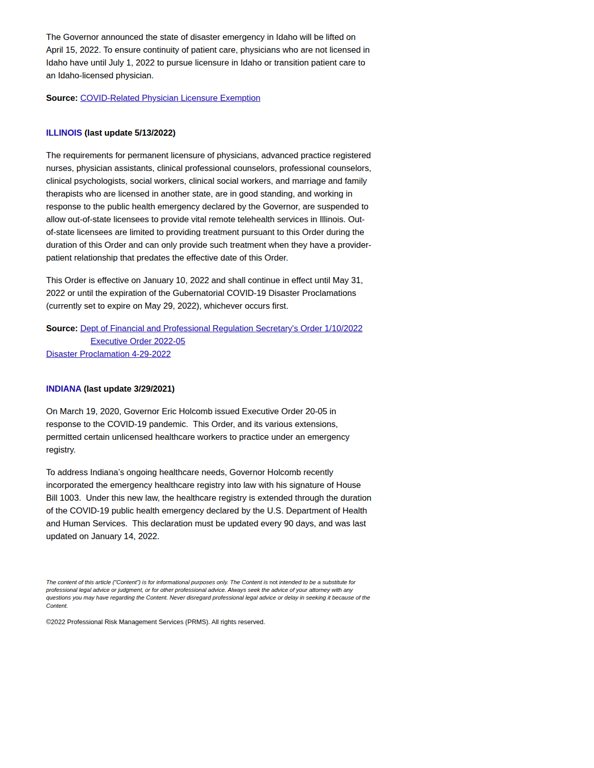The Governor announced the state of disaster emergency in Idaho will be lifted on April 15, 2022. To ensure continuity of patient care, physicians who are not licensed in Idaho have until July 1, 2022 to pursue licensure in Idaho or transition patient care to an Idaho-licensed physician.
Source: COVID-Related Physician Licensure Exemption
ILLINOIS (last update 5/13/2022)
The requirements for permanent licensure of physicians, advanced practice registered nurses, physician assistants, clinical professional counselors, professional counselors, clinical psychologists, social workers, clinical social workers, and marriage and family therapists who are licensed in another state, are in good standing, and working in response to the public health emergency declared by the Governor, are suspended to allow out-of-state licensees to provide vital remote telehealth services in Illinois. Out-of-state licensees are limited to providing treatment pursuant to this Order during the duration of this Order and can only provide such treatment when they have a provider-patient relationship that predates the effective date of this Order.
This Order is effective on January 10, 2022 and shall continue in effect until May 31, 2022 or until the expiration of the Gubernatorial COVID-19 Disaster Proclamations (currently set to expire on May 29, 2022), whichever occurs first.
Source: Dept of Financial and Professional Regulation Secretary's Order 1/10/2022
Executive Order 2022-05
Disaster Proclamation 4-29-2022
INDIANA (last update 3/29/2021)
On March 19, 2020, Governor Eric Holcomb issued Executive Order 20-05 in response to the COVID-19 pandemic. This Order, and its various extensions, permitted certain unlicensed healthcare workers to practice under an emergency registry.
To address Indiana’s ongoing healthcare needs, Governor Holcomb recently incorporated the emergency healthcare registry into law with his signature of House Bill 1003. Under this new law, the healthcare registry is extended through the duration of the COVID-19 public health emergency declared by the U.S. Department of Health and Human Services. This declaration must be updated every 90 days, and was last updated on January 14, 2022.
The content of this article (“Content”) is for informational purposes only. The Content is not intended to be a substitute for professional legal advice or judgment, or for other professional advice. Always seek the advice of your attorney with any questions you may have regarding the Content. Never disregard professional legal advice or delay in seeking it because of the Content.
©2022 Professional Risk Management Services (PRMS). All rights reserved.